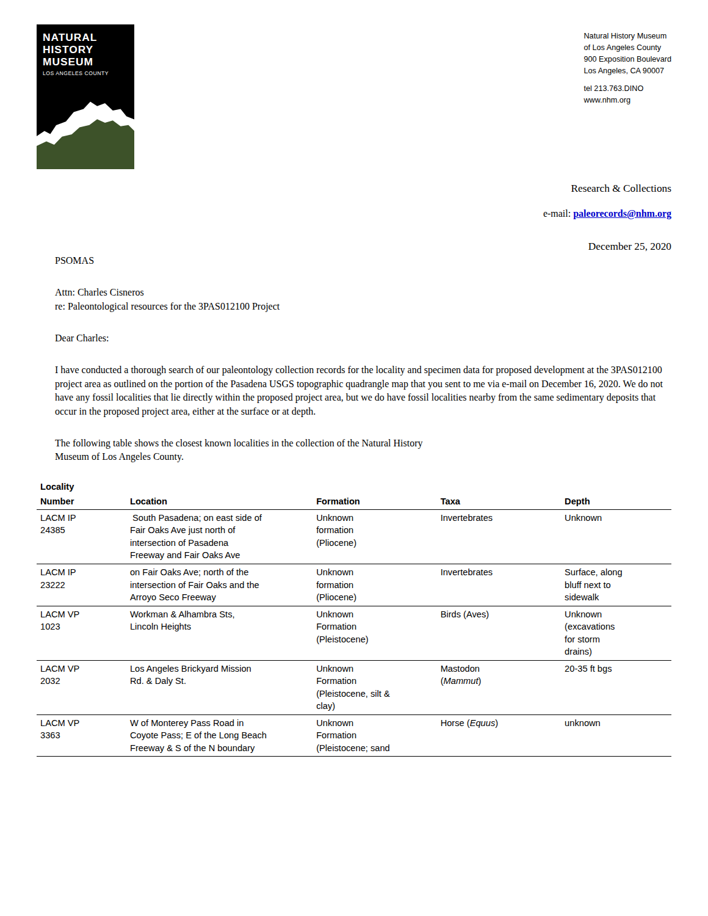NATURAL
HISTORY
MUSEUM
LOS ANGELES COUNTY
Natural History Museum
of Los Angeles County
900 Exposition Boulevard
Los Angeles, CA 90007
tel 213.763.DINO
www.nhm.org
Research & Collections
e-mail: paleorecords@nhm.org
December 25, 2020
PSOMAS
Attn: Charles Cisneros
re: Paleontological resources for the 3PAS012100 Project
Dear Charles:
I have conducted a thorough search of our paleontology collection records for the locality and specimen data for proposed development at the 3PAS012100 project area as outlined on the portion of the Pasadena USGS topographic quadrangle map that you sent to me via e-mail on December 16, 2020. We do not have any fossil localities that lie directly within the proposed project area, but we do have fossil localities nearby from the same sedimentary deposits that occur in the proposed project area, either at the surface or at depth.
The following table shows the closest known localities in the collection of the Natural History
Museum of Los Angeles County.
| Locality | | | | |
| --- | --- | --- | --- | --- |
| Number | Location | Formation | Taxa | Depth |
| LACM IP 24385 | South Pasadena; on east side of Fair Oaks Ave just north of intersection of Pasadena Freeway and Fair Oaks Ave | Unknown formation (Pliocene) | Invertebrates | Unknown |
| LACM IP 23222 | on Fair Oaks Ave; north of the intersection of Fair Oaks and the Arroyo Seco Freeway | Unknown formation (Pliocene) | Invertebrates | Surface, along bluff next to sidewalk |
| LACM VP 1023 | Workman & Alhambra Sts, Lincoln Heights | Unknown Formation (Pleistocene) | Birds (Aves) | Unknown (excavations for storm drains) |
| LACM VP 2032 | Los Angeles Brickyard Mission Rd. & Daly St. | Unknown Formation (Pleistocene, silt & clay) | Mastodon ( Mammut ) | 20-35 ft bgs |
| LACM VP 3363 | W of Monterey Pass Road in Coyote Pass; E of the Long Beach Freeway & S of the N boundary | Unknown Formation (Pleistocene; sand | Horse ( Equus ) | unknown |